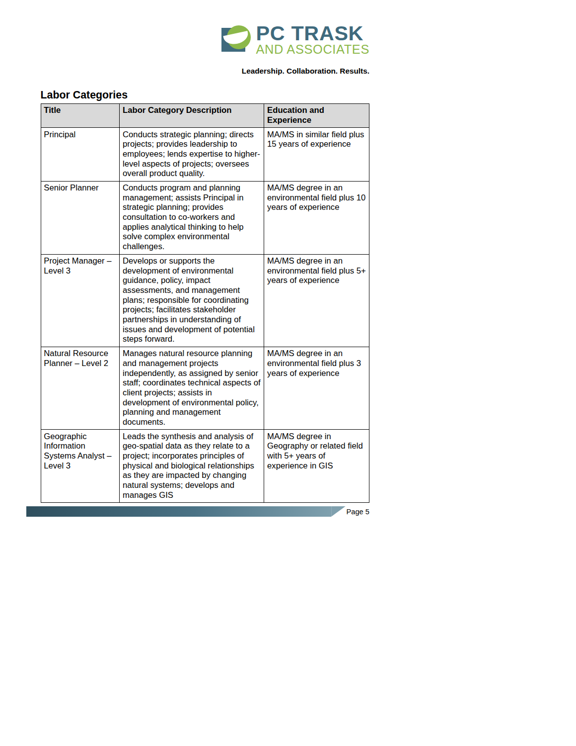PC TRASK
AND ASSOCIATES
Leadership. Collaboration. Results.
Labor Categories
| Title | Labor Category Description | Education and Experience |
| --- | --- | --- |
| Principal | Conducts strategic planning; directs projects; provides leadership to employees; lends expertise to higher-level aspects of projects; oversees overall product quality. | MA/MS in similar field plus 15 years of experience |
| Senior Planner | Conducts program and planning management; assists Principal in strategic planning; provides consultation to co-workers and applies analytical thinking to help solve complex environmental challenges. | MA/MS degree in an environmental field plus 10 years of experience |
| Project Manager – Level 3 | Develops or supports the development of environmental guidance, policy, impact assessments, and management plans; responsible for coordinating projects; facilitates stakeholder partnerships in understanding of issues and development of potential steps forward. | MA/MS degree in an environmental field plus 5+ years of experience |
| Natural Resource Planner – Level 2 | Manages natural resource planning and management projects independently, as assigned by senior staff; coordinates technical aspects of client projects; assists in development of environmental policy, planning and management documents. | MA/MS degree in an environmental field plus 3 years of experience |
| Geographic Information Systems Analyst – Level 3 | Leads the synthesis and analysis of geo-spatial data as they relate to a project; incorporates principles of physical and biological relationships as they are impacted by changing natural systems; develops and manages GIS | MA/MS degree in Geography or related field with 5+ years of experience in GIS |
Page 5